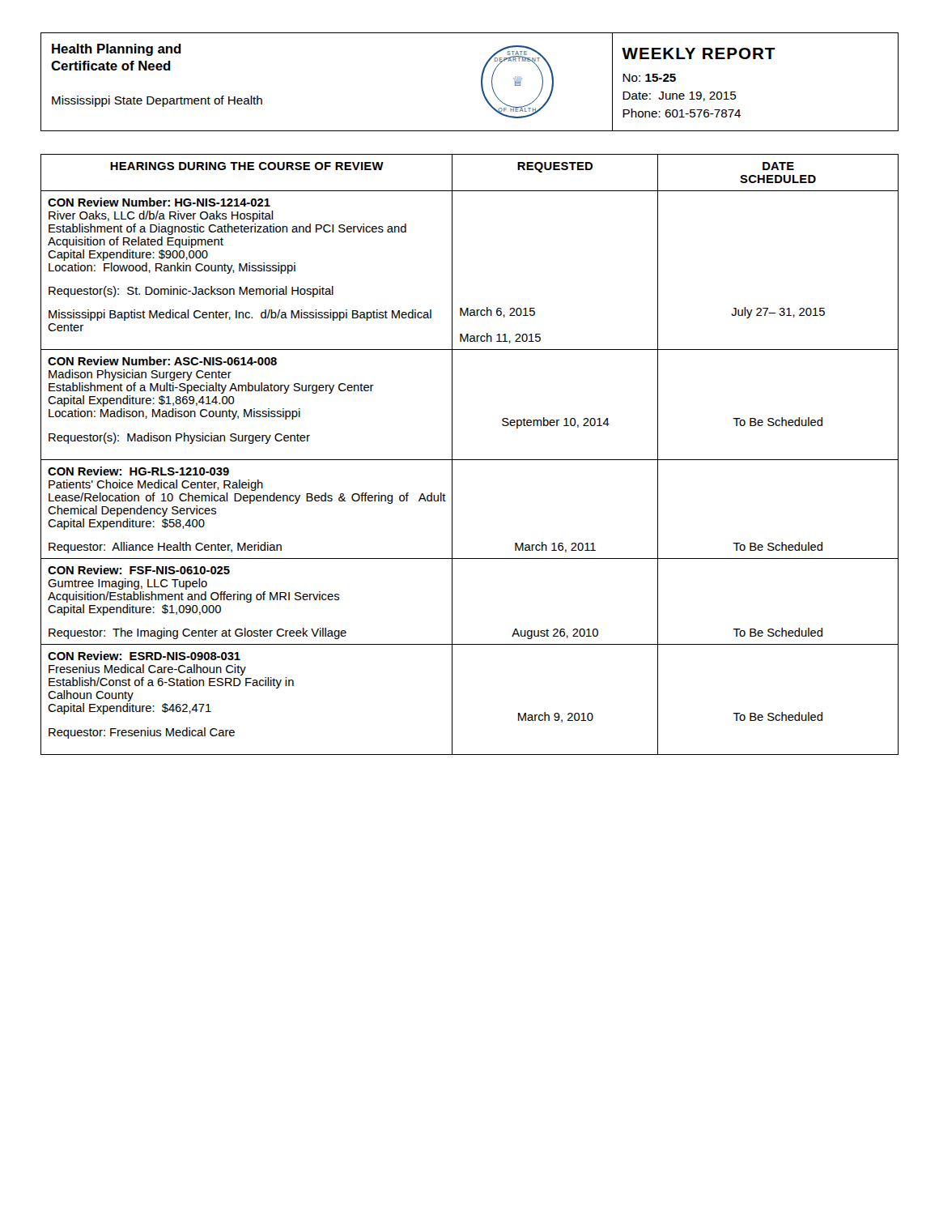Health Planning and
Certificate of Need
Mississippi State Department of Health
STATE DEPARTMENT
♕
OF HEALTH
WEEKLY REPORT
No: 15-25
Date: June 19, 2015
Phone: 601-576-7874
| HEARINGS DURING THE COURSE OF REVIEW | REQUESTED | DATE SCHEDULED |
| --- | --- | --- |
| CON Review Number: HG-NIS-1214-021 River Oaks, LLC d/b/a River Oaks Hospital Establishment of a Diagnostic Catheterization and PCI Services and Acquisition of Related Equipment Capital Expenditure: $900,000 Location: Flowood, Rankin County, Mississippi Requestor(s): St. Dominic-Jackson Memorial Hospital Mississippi Baptist Medical Center, Inc. d/b/a Mississippi Baptist Medical Center | March 6, 2015 March 11, 2015 | July 27– 31, 2015 |
| CON Review Number: ASC-NIS-0614-008 Madison Physician Surgery Center Establishment of a Multi-Specialty Ambulatory Surgery Center Capital Expenditure: $1,869,414.00 Location: Madison, Madison County, Mississippi Requestor(s): Madison Physician Surgery Center | September 10, 2014 | To Be Scheduled |
| CON Review: HG-RLS-1210-039 Patients' Choice Medical Center, Raleigh Lease/Relocation of 10 Chemical Dependency Beds & Offering of Adult Chemical Dependency Services Capital Expenditure: $58,400 Requestor: Alliance Health Center, Meridian | March 16, 2011 | To Be Scheduled |
| CON Review: FSF-NIS-0610-025 Gumtree Imaging, LLC Tupelo Acquisition/Establishment and Offering of MRI Services Capital Expenditure: $1,090,000 Requestor: The Imaging Center at Gloster Creek Village | August 26, 2010 | To Be Scheduled |
| CON Review: ESRD-NIS-0908-031 Fresenius Medical Care-Calhoun City Establish/Const of a 6-Station ESRD Facility in Calhoun County Capital Expenditure: $462,471 Requestor: Fresenius Medical Care | March 9, 2010 | To Be Scheduled |